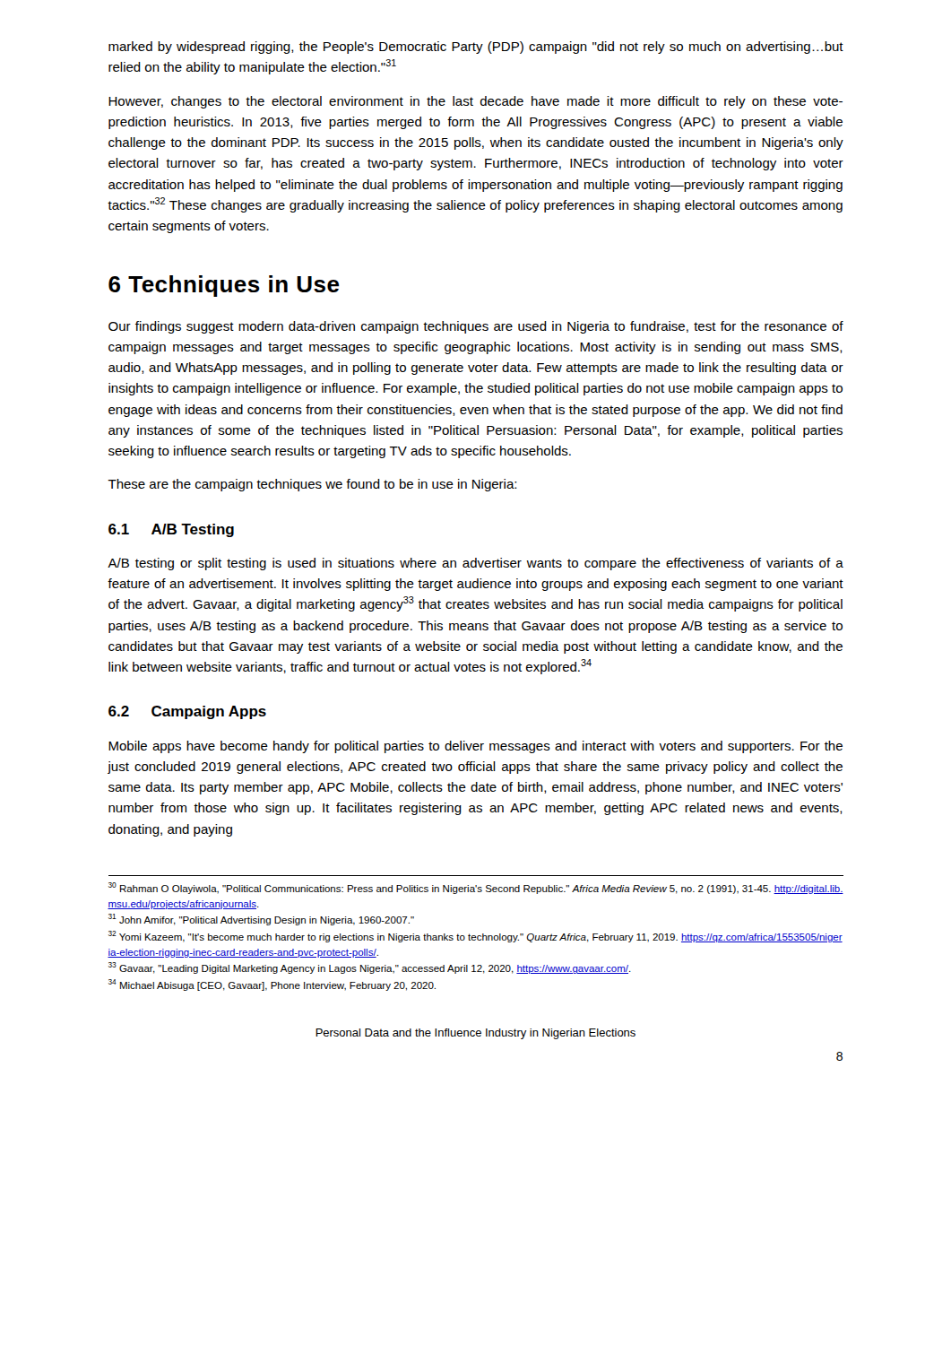marked by widespread rigging, the People's Democratic Party (PDP) campaign "did not rely so much on advertising…but relied on the ability to manipulate the election."31
However, changes to the electoral environment in the last decade have made it more difficult to rely on these vote-prediction heuristics. In 2013, five parties merged to form the All Progressives Congress (APC) to present a viable challenge to the dominant PDP. Its success in the 2015 polls, when its candidate ousted the incumbent in Nigeria's only electoral turnover so far, has created a two-party system. Furthermore, INECs introduction of technology into voter accreditation has helped to "eliminate the dual problems of impersonation and multiple voting—previously rampant rigging tactics."32 These changes are gradually increasing the salience of policy preferences in shaping electoral outcomes among certain segments of voters.
6 Techniques in Use
Our findings suggest modern data-driven campaign techniques are used in Nigeria to fundraise, test for the resonance of campaign messages and target messages to specific geographic locations. Most activity is in sending out mass SMS, audio, and WhatsApp messages, and in polling to generate voter data. Few attempts are made to link the resulting data or insights to campaign intelligence or influence. For example, the studied political parties do not use mobile campaign apps to engage with ideas and concerns from their constituencies, even when that is the stated purpose of the app. We did not find any instances of some of the techniques listed in "Political Persuasion: Personal Data", for example, political parties seeking to influence search results or targeting TV ads to specific households.
These are the campaign techniques we found to be in use in Nigeria:
6.1 A/B Testing
A/B testing or split testing is used in situations where an advertiser wants to compare the effectiveness of variants of a feature of an advertisement. It involves splitting the target audience into groups and exposing each segment to one variant of the advert. Gavaar, a digital marketing agency33 that creates websites and has run social media campaigns for political parties, uses A/B testing as a backend procedure. This means that Gavaar does not propose A/B testing as a service to candidates but that Gavaar may test variants of a website or social media post without letting a candidate know, and the link between website variants, traffic and turnout or actual votes is not explored.34
6.2 Campaign Apps
Mobile apps have become handy for political parties to deliver messages and interact with voters and supporters. For the just concluded 2019 general elections, APC created two official apps that share the same privacy policy and collect the same data. Its party member app, APC Mobile, collects the date of birth, email address, phone number, and INEC voters' number from those who sign up. It facilitates registering as an APC member, getting APC related news and events, donating, and paying
30 Rahman O Olayiwola, "Political Communications: Press and Politics in Nigeria's Second Republic." Africa Media Review 5, no. 2 (1991), 31-45. http://digital.lib.msu.edu/projects/africanjournals.
31 John Amifor, "Political Advertising Design in Nigeria, 1960-2007."
32 Yomi Kazeem, "It's become much harder to rig elections in Nigeria thanks to technology." Quartz Africa, February 11, 2019. https://qz.com/africa/1553505/nigeria-election-rigging-inec-card-readers-and-pvc-protect-polls/.
33 Gavaar, "Leading Digital Marketing Agency in Lagos Nigeria," accessed April 12, 2020, https://www.gavaar.com/.
34 Michael Abisuga [CEO, Gavaar], Phone Interview, February 20, 2020.
Personal Data and the Influence Industry in Nigerian Elections
8